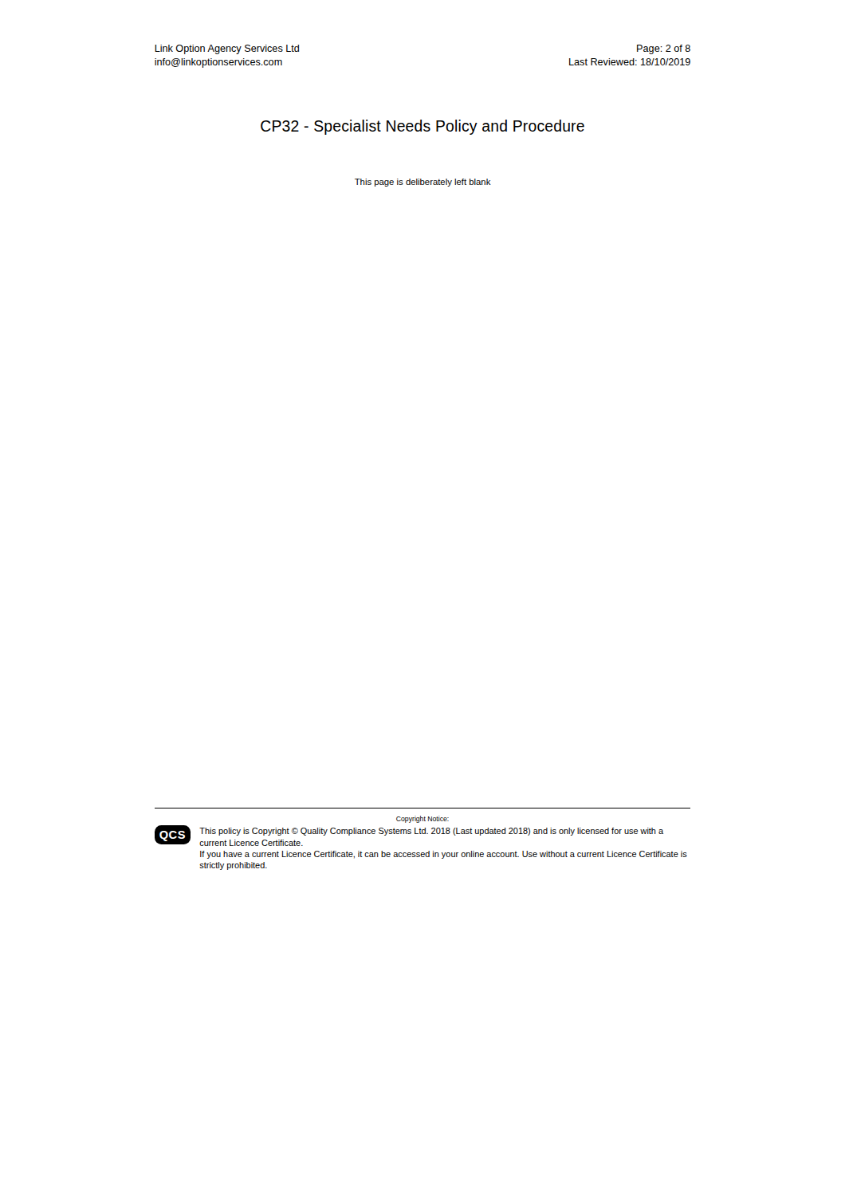Link Option Agency Services Ltd
info@linkoptionservices.com
Page: 2 of 8
Last Reviewed: 18/10/2019
CP32 - Specialist Needs Policy and Procedure
This page is deliberately left blank
Copyright Notice:
QCS
This policy is Copyright © Quality Compliance Systems Ltd. 2018 (Last updated 2018) and is only licensed for use with a current Licence Certificate.
If you have a current Licence Certificate, it can be accessed in your online account. Use without a current Licence Certificate is strictly prohibited.